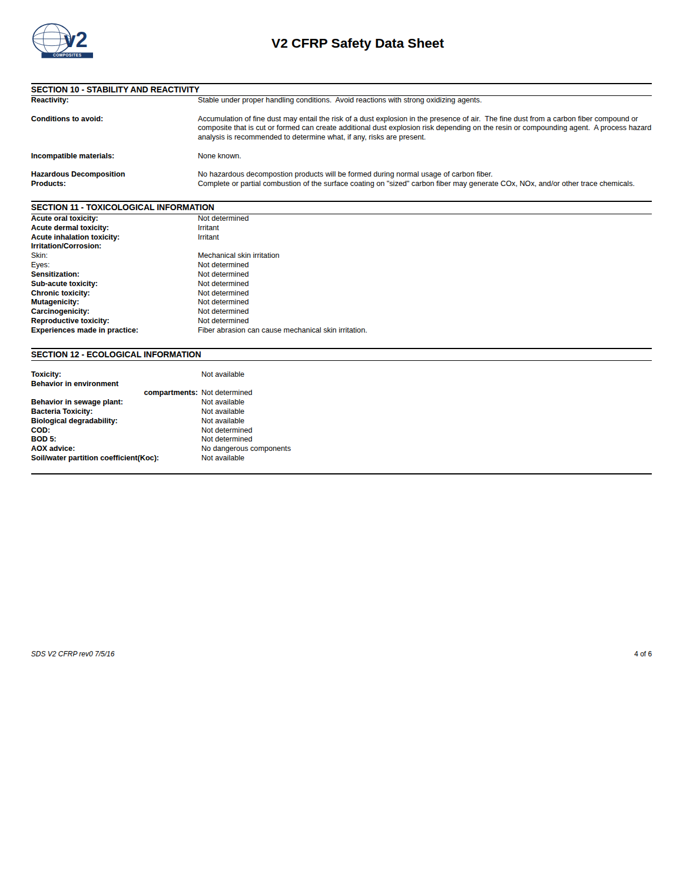v2 COMPOSITES
V2 CFRP Safety Data Sheet
SECTION 10 - STABILITY AND REACTIVITY
| Reactivity: | Stable under proper handling conditions. Avoid reactions with strong oxidizing agents. |
| Conditions to avoid: | Accumulation of fine dust may entail the risk of a dust explosion in the presence of air. The fine dust from a carbon fiber compound or composite that is cut or formed can create additional dust explosion risk depending on the resin or compounding agent. A process hazard analysis is recommended to determine what, if any, risks are present. |
| Incompatible materials: | None known. |
| Hazardous Decomposition | No hazardous decompostion products will be formed during normal usage of carbon fiber. |
| Products: | Complete or partial combustion of the surface coating on "sized" carbon fiber may generate COx, NOx, and/or other trace chemicals. |
SECTION 11 - TOXICOLOGICAL INFORMATION
| Acute oral toxicity: | Not determined |
| Acute dermal toxicity: | Irritant |
| Acute inhalation toxicity: | Irritant |
| Irritation/Corrosion: | |
| Skin: | Mechanical skin irritation |
| Eyes: | Not determined |
| Sensitization: | Not determined |
| Sub-acute toxicity: | Not determined |
| Chronic toxicity: | Not determined |
| Mutagenicity: | Not determined |
| Carcinogenicity: | Not determined |
| Reproductive toxicity: | Not determined |
| Experiences made in practice: | Fiber abrasion can cause mechanical skin irritation. |
SECTION 12 - ECOLOGICAL INFORMATION
| Toxicity: | Not available |
| Behavior in environment | |
| compartments: | Not determined |
| Behavior in sewage plant: | Not available |
| Bacteria Toxicity: | Not available |
| Biological degradability: | Not available |
| COD: | Not determined |
| BOD 5: | Not determined |
| AOX advice: | No dangerous components |
| Soil/water partition coefficient(Koc): | Not available |
SDS V2 CFRP rev0 7/5/16
4 of 6